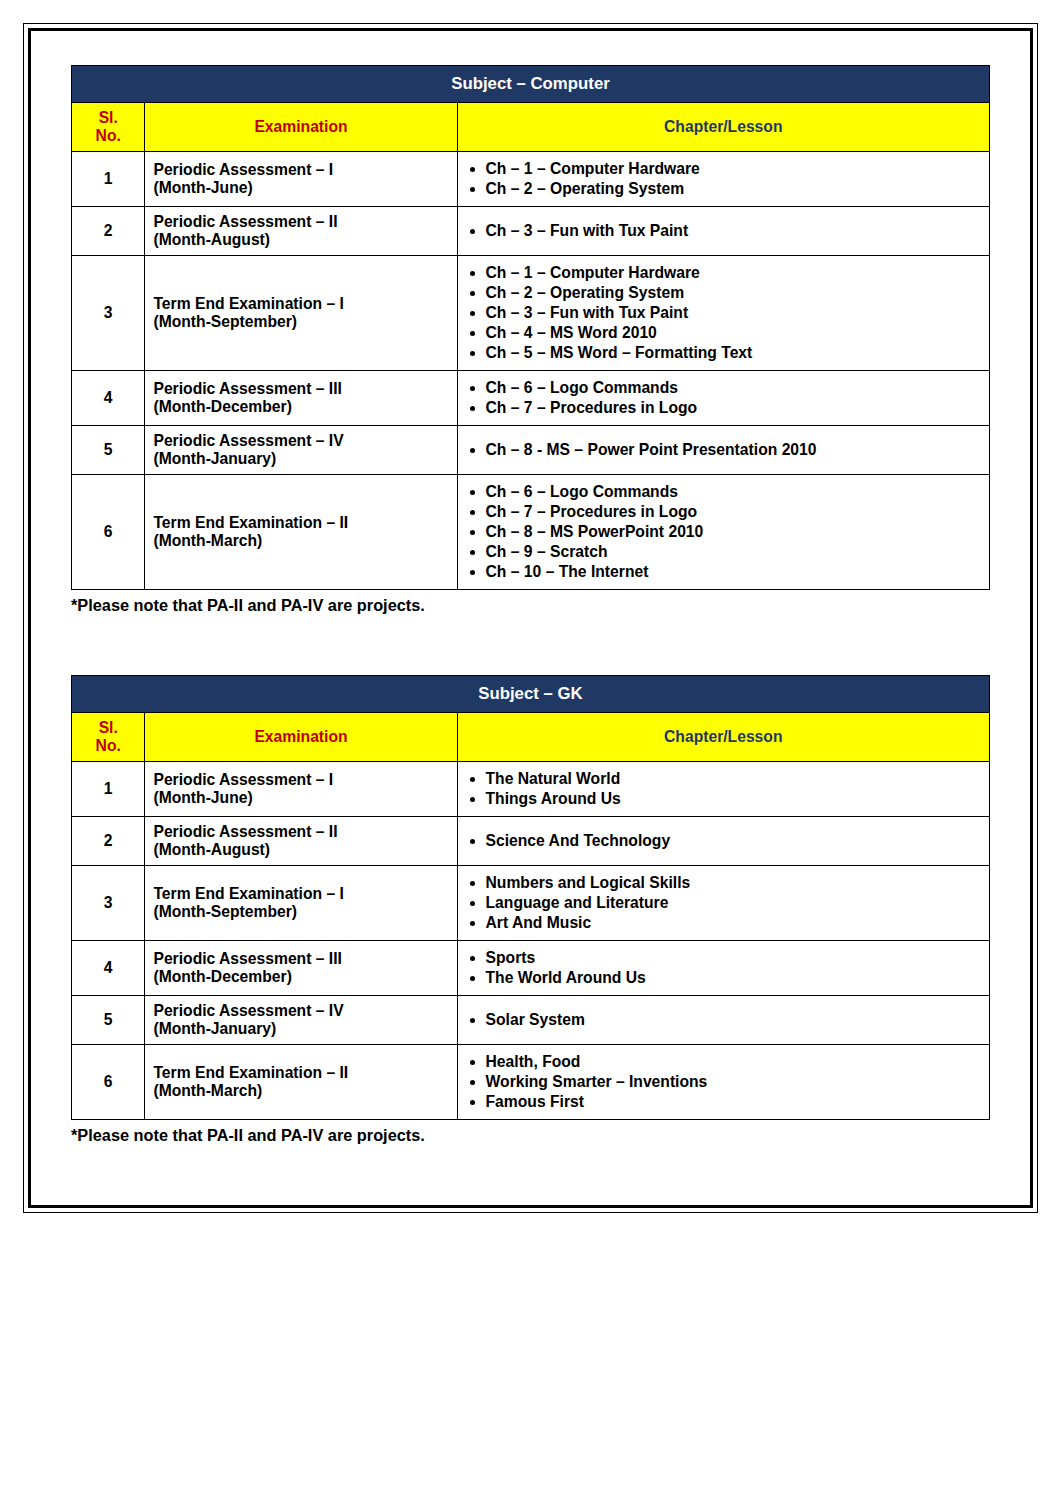Subject – Computer
| Sl. No. | Examination | Chapter/Lesson |
| --- | --- | --- |
| 1 | Periodic Assessment – I (Month-June) | Ch – 1 – Computer Hardware Ch – 2 – Operating System |
| 2 | Periodic Assessment – II (Month-August) | Ch – 3 – Fun with Tux Paint |
| 3 | Term End Examination – I (Month-September) | Ch – 1 – Computer Hardware Ch – 2 – Operating System Ch – 3 – Fun with Tux Paint Ch – 4 – MS Word 2010 Ch – 5 – MS Word – Formatting Text |
| 4 | Periodic Assessment – III (Month-December) | Ch – 6 – Logo Commands Ch – 7 – Procedures in Logo |
| 5 | Periodic Assessment – IV (Month-January) | Ch – 8 - MS – Power Point Presentation 2010 |
| 6 | Term End Examination – II (Month-March) | Ch – 6 – Logo Commands Ch – 7 – Procedures in Logo Ch – 8 – MS PowerPoint 2010 Ch – 9 – Scratch Ch – 10 – The Internet |
*Please note that PA-II and PA-IV are projects.
Subject – GK
| Sl. No. | Examination | Chapter/Lesson |
| --- | --- | --- |
| 1 | Periodic Assessment – I (Month-June) | The Natural World Things Around Us |
| 2 | Periodic Assessment – II (Month-August) | Science And Technology |
| 3 | Term End Examination – I (Month-September) | Numbers and Logical Skills Language and Literature Art And Music |
| 4 | Periodic Assessment – III (Month-December) | Sports The World Around Us |
| 5 | Periodic Assessment – IV (Month-January) | Solar System |
| 6 | Term End Examination – II (Month-March) | Health, Food Working Smarter – Inventions Famous First |
*Please note that PA-II and PA-IV are projects.